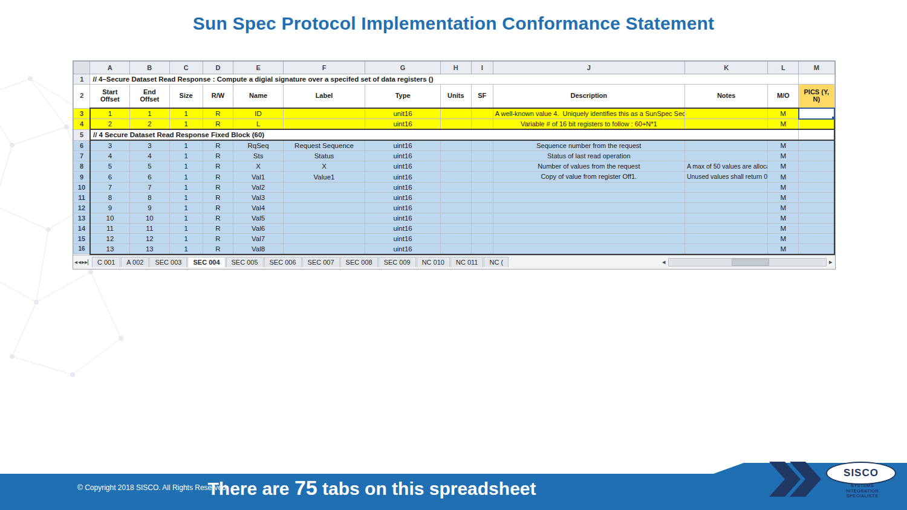Sun Spec Protocol Implementation Conformance Statement
| | A | B | C | D | E | F | G | H | I | J | K | L | M |
| 1 | // 4–Secure Dataset Read Response : Compute a digial signature over a specifed set of data registers () | |
| 2 | Start Offset | End Offset | Size | R/W | Name | Label | Type | Units | SF | Description | Notes | M/O | PICS (Y, N) |
| 3 | 1 | 1 | 1 | R | ID | | unit16 | | | A well-known value 4. Uniquely identifies this as a SunSpec Secure Dataset Read Response Model | | M | |
| 4 | 2 | 2 | 1 | R | L | | uint16 | | | Variable # of 16 bit registers to follow : 60+N*1 | | M | |
| 5 | // 4 Secure Dataset Read Response Fixed Block (60) | |
| 6 | 3 | 3 | 1 | R | RqSeq | Request Sequence | uint16 | | | Sequence number from the request | | M | |
| 7 | 4 | 4 | 1 | R | Sts | Status | uint16 | | | Status of last read operation | | M | |
| 8 | 5 | 5 | 1 | R | X | X | uint16 | | | Number of values from the request | A max of 50 values are allocated | M | |
| 9 | 6 | 6 | 1 | R | Val1 | Value1 | uint16 | | | Copy of value from register Off1. | Unused values shall return 0xFFFF | M | |
| 10 | 7 | 7 | 1 | R | Val2 | | uint16 | | | | | M | |
| 11 | 8 | 8 | 1 | R | Val3 | | uint16 | | | | | M | |
| 12 | 9 | 9 | 1 | R | Val4 | | uint16 | | | | | M | |
| 13 | 10 | 10 | 1 | R | Val5 | | uint16 | | | | | M | |
| 14 | 11 | 11 | 1 | R | Val6 | | uint16 | | | | | M | |
| 15 | 12 | 12 | 1 | R | Val7 | | uint16 | | | | | M | |
| 16 | 13 | 13 | 1 | R | Val8 | | uint16 | | | | | M | |
◂ ◂ ▸ ▸|
C 001
A 002
SEC 003
SEC 004
SEC 005
SEC 006
SEC 007
SEC 008
SEC 009
NC 010
NC 011
NC (
◂
▸
There are 75 tabs on this spreadsheet
© Copyright 2018 SISCO. All Rights Reserved
SISCO
SYSTEMS
INTEGRATION
SPECIALISTS